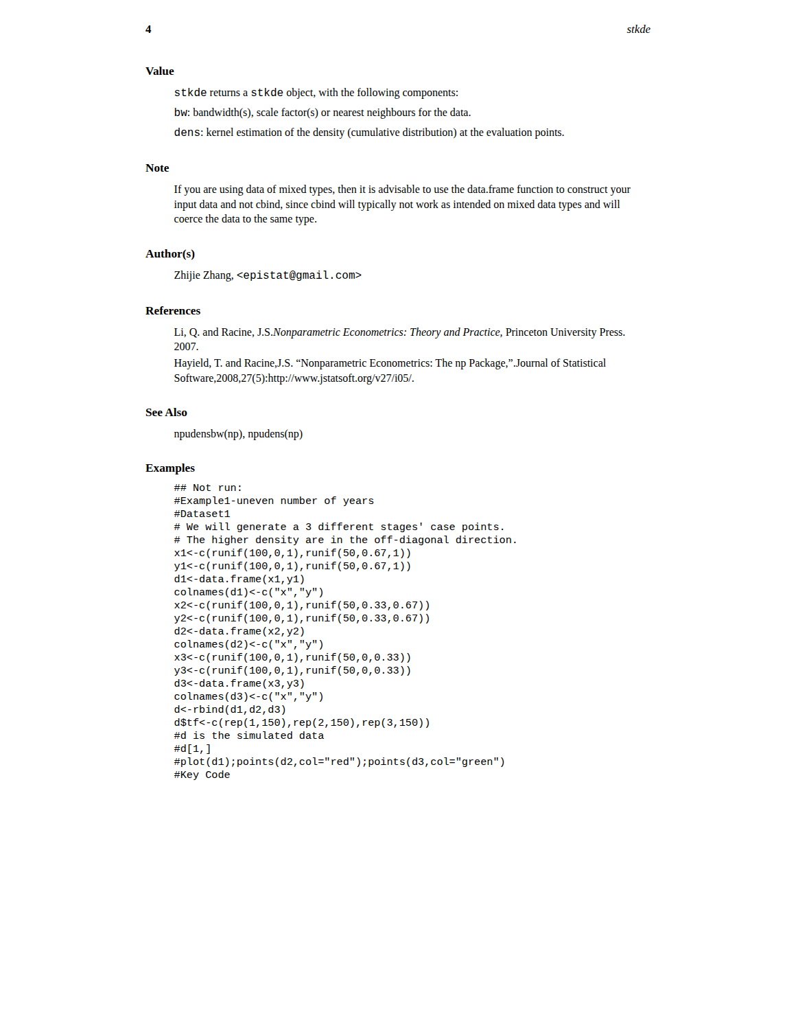4 stkde
Value
stkde returns a stkde object, with the following components:
bw: bandwidth(s), scale factor(s) or nearest neighbours for the data.
dens: kernel estimation of the density (cumulative distribution) at the evaluation points.
Note
If you are using data of mixed types, then it is advisable to use the data.frame function to construct your input data and not cbind, since cbind will typically not work as intended on mixed data types and will coerce the data to the same type.
Author(s)
Zhijie Zhang, <epistat@gmail.com>
References
Li, Q. and Racine, J.S.Nonparametric Econometrics: Theory and Practice, Princeton University Press. 2007.
Hayield, T. and Racine,J.S. “Nonparametric Econometrics: The np Package,”.Journal of Statistical Software,2008,27(5):http://www.jstatsoft.org/v27/i05/.
See Also
npudensbw(np), npudens(np)
Examples
## Not run: 
#Example1-uneven number of years
#Dataset1
# We will generate a 3 different stages' case points.
# The higher density are in the off-diagonal direction.
x1<-c(runif(100,0,1),runif(50,0.67,1))
y1<-c(runif(100,0,1),runif(50,0.67,1))
d1<-data.frame(x1,y1)
colnames(d1)<-c("x","y")
x2<-c(runif(100,0,1),runif(50,0.33,0.67))
y2<-c(runif(100,0,1),runif(50,0.33,0.67))
d2<-data.frame(x2,y2)
colnames(d2)<-c("x","y")
x3<-c(runif(100,0,1),runif(50,0,0.33))
y3<-c(runif(100,0,1),runif(50,0,0.33))
d3<-data.frame(x3,y3)
colnames(d3)<-c("x","y")
d<-rbind(d1,d2,d3)
d$tf<-c(rep(1,150),rep(2,150),rep(3,150))
#d is the simulated data
#d[1,]
#plot(d1);points(d2,col="red");points(d3,col="green")
#Key Code